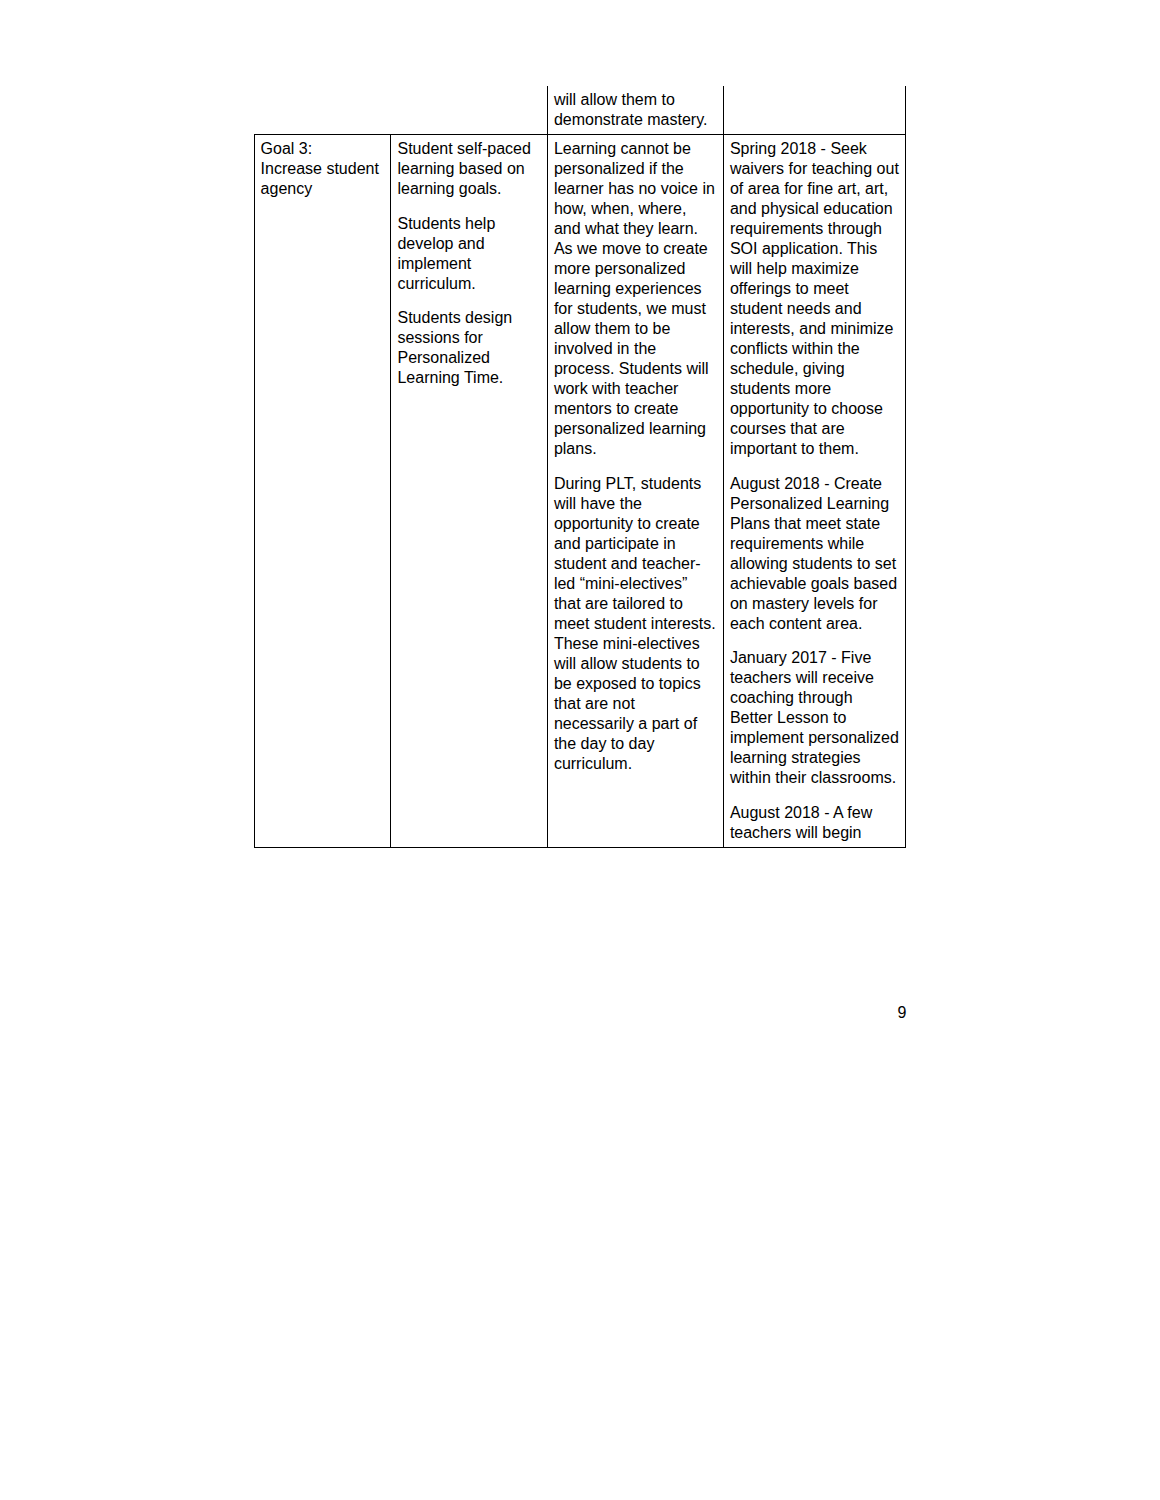| | | will allow them to demonstrate mastery. | |
| Goal 3: Increase student agency | Student self-paced learning based on learning goals. Students help develop and implement curriculum. Students design sessions for Personalized Learning Time. | Learning cannot be personalized if the learner has no voice in how, when, where, and what they learn. As we move to create more personalized learning experiences for students, we must allow them to be involved in the process. Students will work with teacher mentors to create personalized learning plans. During PLT, students will have the opportunity to create and participate in student and teacher-led “mini-electives” that are tailored to meet student interests. These mini-electives will allow students to be exposed to topics that are not necessarily a part of the day to day curriculum. | Spring 2018 - Seek waivers for teaching out of area for fine art, art, and physical education requirements through SOI application. This will help maximize offerings to meet student needs and interests, and minimize conflicts within the schedule, giving students more opportunity to choose courses that are important to them. August 2018 - Create Personalized Learning Plans that meet state requirements while allowing students to set achievable goals based on mastery levels for each content area. January 2017 - Five teachers will receive coaching through Better Lesson to implement personalized learning strategies within their classrooms. August 2018 - A few teachers will begin |
9